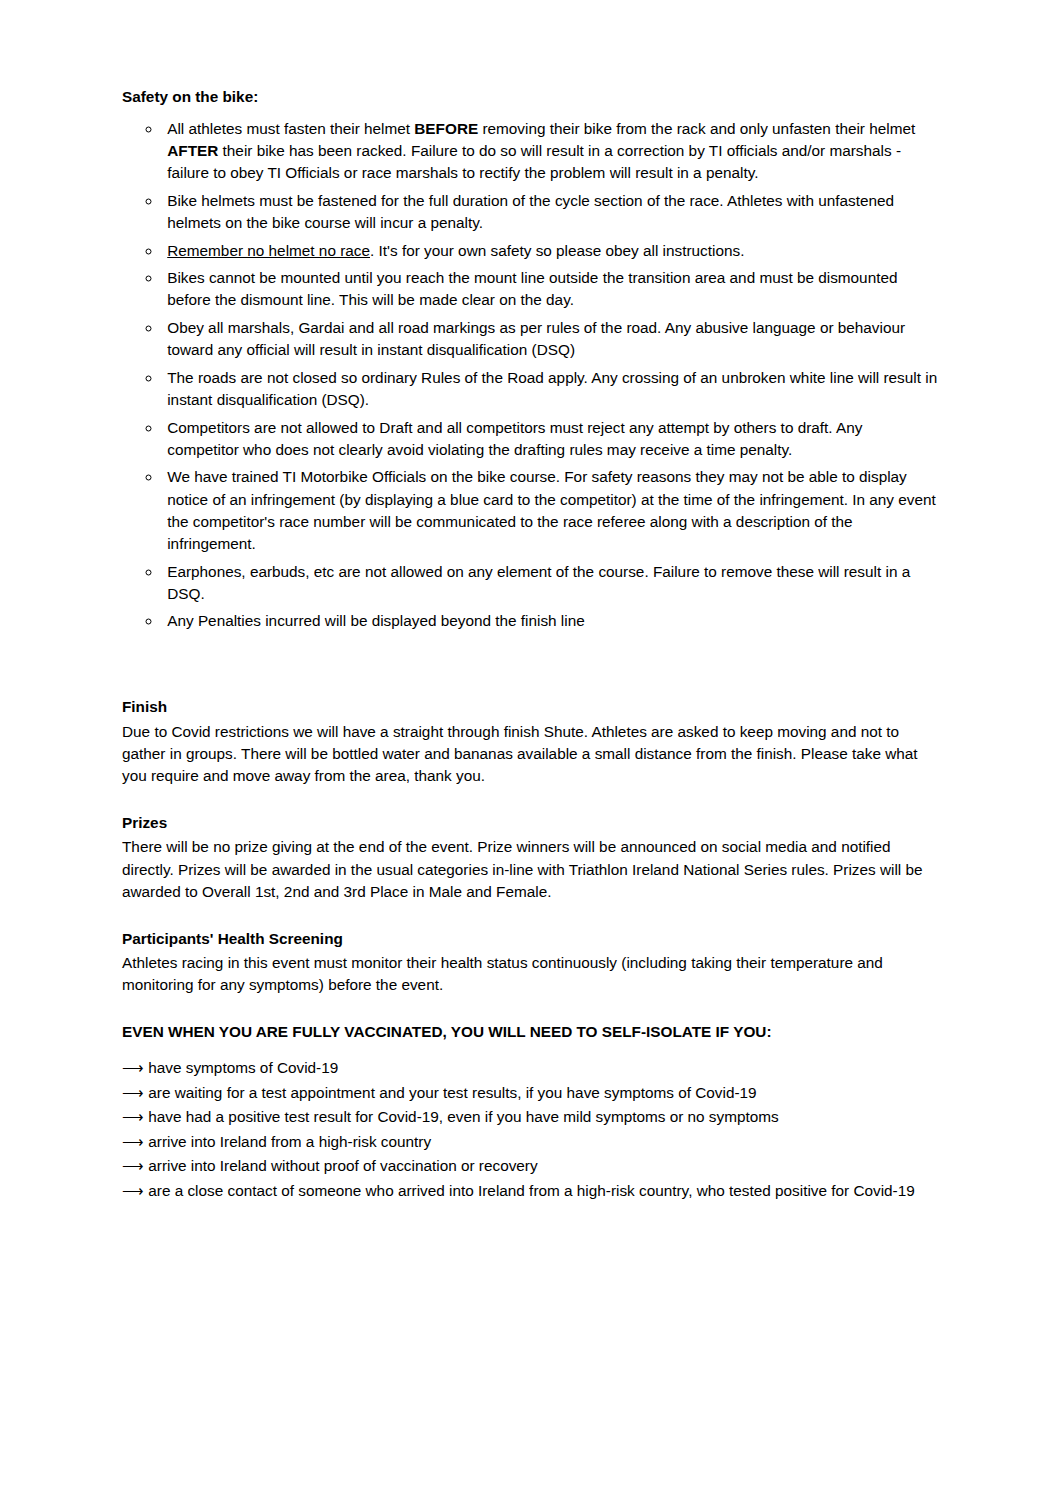Safety on the bike:
All athletes must fasten their helmet BEFORE removing their bike from the rack and only unfasten their helmet AFTER their bike has been racked. Failure to do so will result in a correction by TI officials and/or marshals - failure to obey TI Officials or race marshals to rectify the problem will result in a penalty.
Bike helmets must be fastened for the full duration of the cycle section of the race. Athletes with unfastened helmets on the bike course will incur a penalty.
Remember no helmet no race. It's for your own safety so please obey all instructions.
Bikes cannot be mounted until you reach the mount line outside the transition area and must be dismounted before the dismount line. This will be made clear on the day.
Obey all marshals, Gardai and all road markings as per rules of the road. Any abusive language or behaviour toward any official will result in instant disqualification (DSQ)
The roads are not closed so ordinary Rules of the Road apply. Any crossing of an unbroken white line will result in instant disqualification (DSQ).
Competitors are not allowed to Draft and all competitors must reject any attempt by others to draft. Any competitor who does not clearly avoid violating the drafting rules may receive a time penalty.
We have trained TI Motorbike Officials on the bike course. For safety reasons they may not be able to display notice of an infringement (by displaying a blue card to the competitor) at the time of the infringement. In any event the competitor's race number will be communicated to the race referee along with a description of the infringement.
Earphones, earbuds, etc are not allowed on any element of the course. Failure to remove these will result in a DSQ.
Any Penalties incurred will be displayed beyond the finish line
Finish
Due to Covid restrictions we will have a straight through finish Shute. Athletes are asked to keep moving and not to gather in groups. There will be bottled water and bananas available a small distance from the finish. Please take what you require and move away from the area, thank you.
Prizes
There will be no prize giving at the end of the event. Prize winners will be announced on social media and notified directly. Prizes will be awarded in the usual categories in-line with Triathlon Ireland National Series rules. Prizes will be awarded to Overall 1st, 2nd and 3rd Place in Male and Female.
Participants' Health Screening
Athletes racing in this event must monitor their health status continuously (including taking their temperature and monitoring for any symptoms) before the event.
EVEN WHEN YOU ARE FULLY VACCINATED, YOU WILL NEED TO SELF-ISOLATE IF YOU:
⟶ have symptoms of Covid-19
⟶ are waiting for a test appointment and your test results, if you have symptoms of Covid-19
⟶ have had a positive test result for Covid-19, even if you have mild symptoms or no symptoms
⟶ arrive into Ireland from a high-risk country
⟶ arrive into Ireland without proof of vaccination or recovery
⟶ are a close contact of someone who arrived into Ireland from a high-risk country, who tested positive for Covid-19